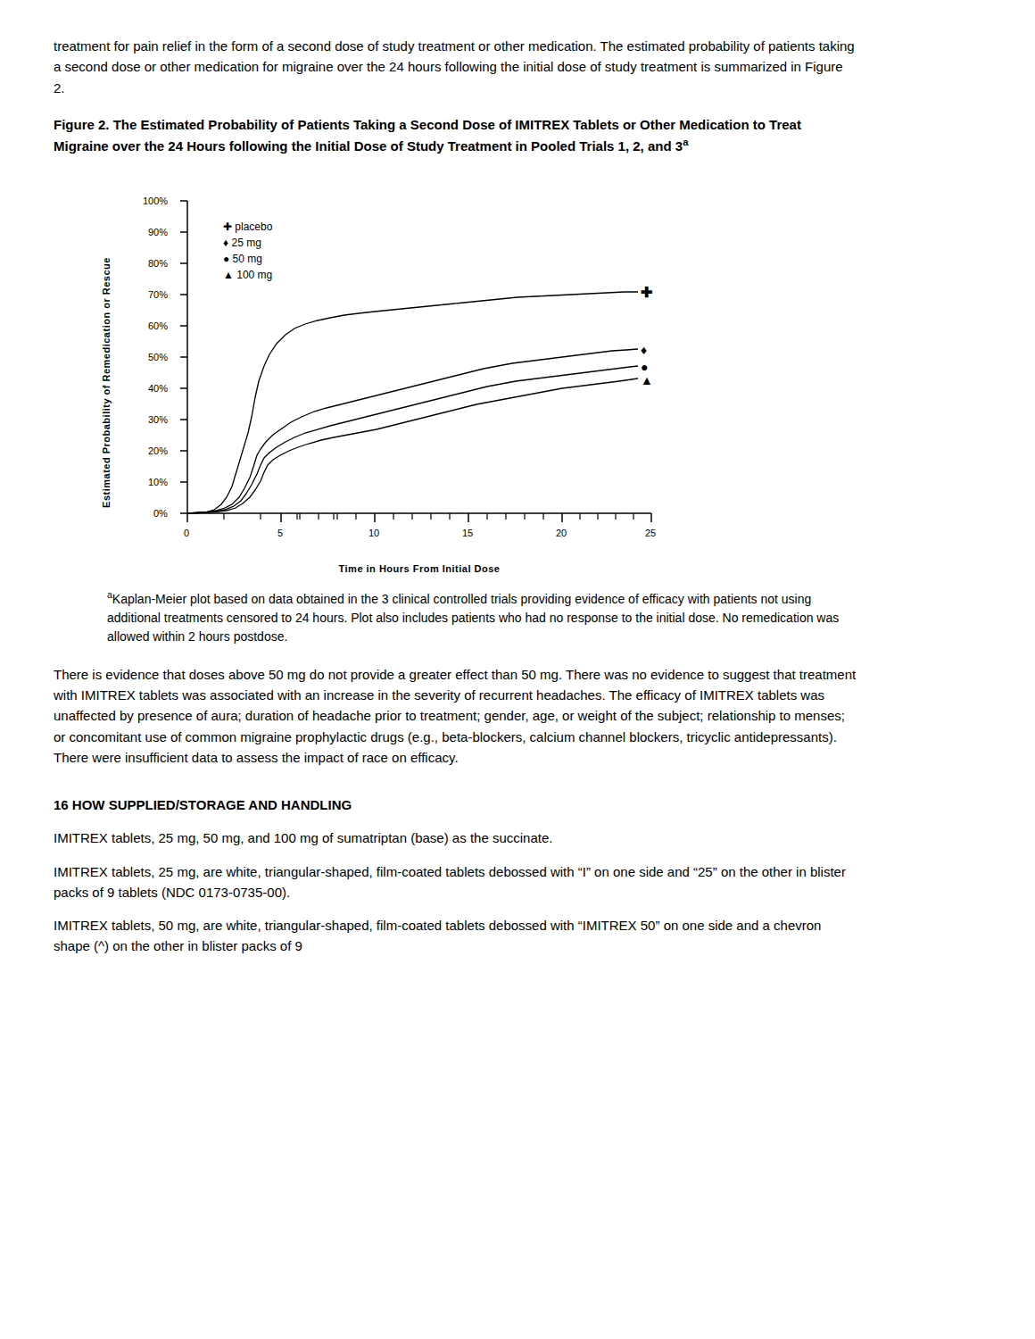treatment for pain relief in the form of a second dose of study treatment or other medication. The estimated probability of patients taking a second dose or other medication for migraine over the 24 hours following the initial dose of study treatment is summarized in Figure 2.
Figure 2. The Estimated Probability of Patients Taking a Second Dose of IMITREX Tablets or Other Medication to Treat Migraine over the 24 Hours following the Initial Dose of Study Treatment in Pooled Trials 1, 2, and 3a
Estimated Probability of Remedication or Rescue
✚ placebo
♦ 25 mg
● 50 mg
▲ 100 mg
100% 90% 80% 70% 60% 50% 40% 30% 20% 10% 0% 0 5 10 15 20 25 ✚ ♦ ● ▲
Time in Hours From Initial Dose
aKaplan-Meier plot based on data obtained in the 3 clinical controlled trials providing evidence of efficacy with patients not using additional treatments censored to 24 hours. Plot also includes patients who had no response to the initial dose. No remedication was allowed within 2 hours postdose.
There is evidence that doses above 50 mg do not provide a greater effect than 50 mg. There was no evidence to suggest that treatment with IMITREX tablets was associated with an increase in the severity of recurrent headaches. The efficacy of IMITREX tablets was unaffected by presence of aura; duration of headache prior to treatment; gender, age, or weight of the subject; relationship to menses; or concomitant use of common migraine prophylactic drugs (e.g., beta-blockers, calcium channel blockers, tricyclic antidepressants). There were insufficient data to assess the impact of race on efficacy.
16 HOW SUPPLIED/STORAGE AND HANDLING
IMITREX tablets, 25 mg, 50 mg, and 100 mg of sumatriptan (base) as the succinate.
IMITREX tablets, 25 mg, are white, triangular-shaped, film-coated tablets debossed with “I” on one side and “25” on the other in blister packs of 9 tablets (NDC 0173-0735-00).
IMITREX tablets, 50 mg, are white, triangular-shaped, film-coated tablets debossed with “IMITREX 50” on one side and a chevron shape (^) on the other in blister packs of 9